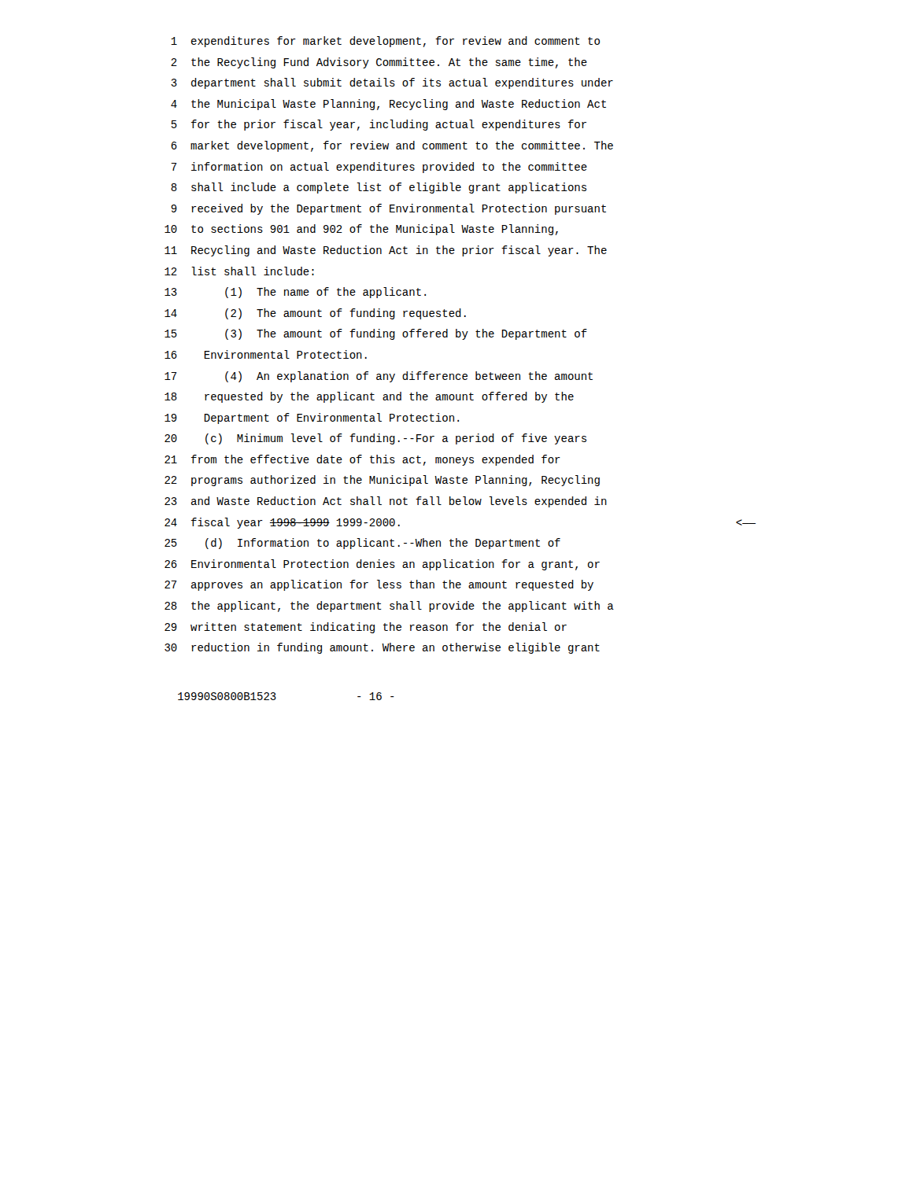1 expenditures for market development, for review and comment to
2 the Recycling Fund Advisory Committee. At the same time, the
3 department shall submit details of its actual expenditures under
4 the Municipal Waste Planning, Recycling and Waste Reduction Act
5 for the prior fiscal year, including actual expenditures for
6 market development, for review and comment to the committee. The
7 information on actual expenditures provided to the committee
8 shall include a complete list of eligible grant applications
9 received by the Department of Environmental Protection pursuant
10 to sections 901 and 902 of the Municipal Waste Planning,
11 Recycling and Waste Reduction Act in the prior fiscal year. The
12 list shall include:
13 (1) The name of the applicant.
14 (2) The amount of funding requested.
15 (3) The amount of funding offered by the Department of
16 Environmental Protection.
17 (4) An explanation of any difference between the amount
18 requested by the applicant and the amount offered by the
19 Department of Environmental Protection.
20 (c) Minimum level of funding.--For a period of five years
21 from the effective date of this act, moneys expended for
22 programs authorized in the Municipal Waste Planning, Recycling
23 and Waste Reduction Act shall not fall below levels expended in
24 fiscal year 1998-1999 1999-2000.<——
25 (d) Information to applicant.--When the Department of
26 Environmental Protection denies an application for a grant, or
27 approves an application for less than the amount requested by
28 the applicant, the department shall provide the applicant with a
29 written statement indicating the reason for the denial or
30 reduction in funding amount. Where an otherwise eligible grant
19990S0800B1523- 16 -